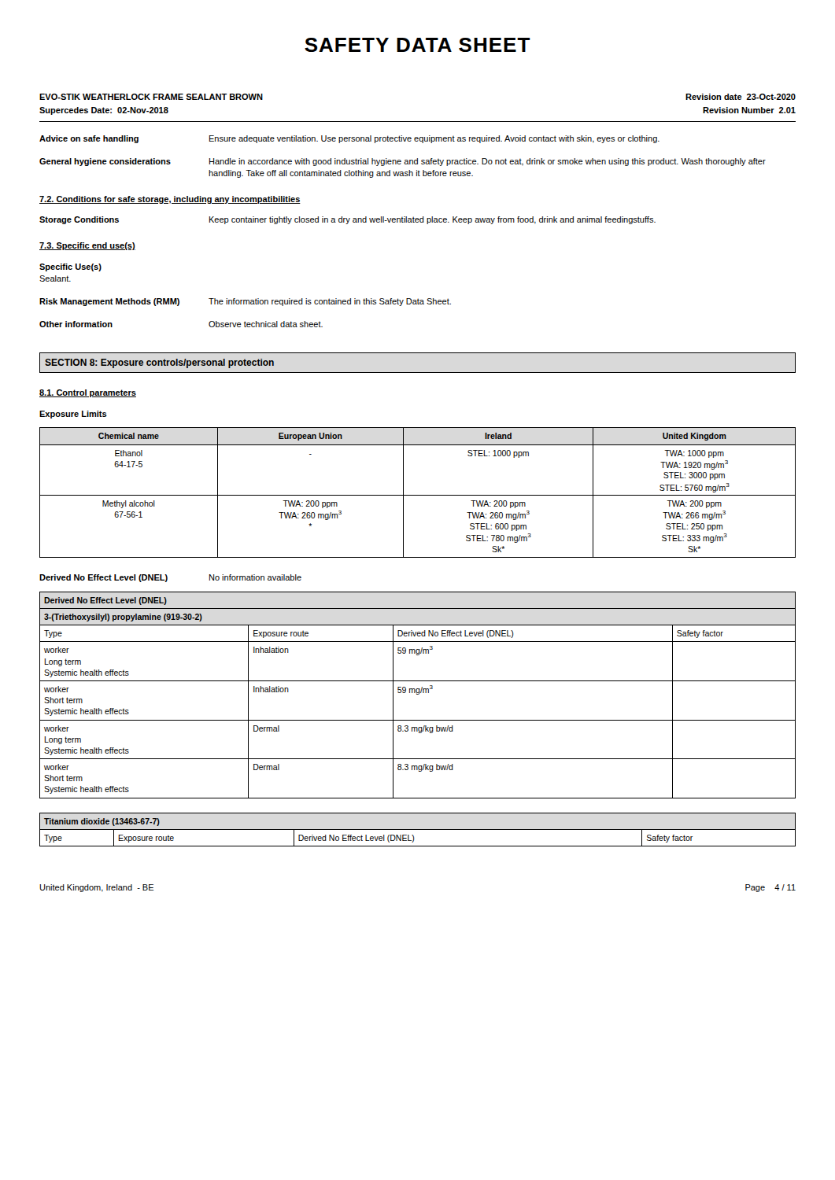SAFETY DATA SHEET
EVO-STIK WEATHERLOCK FRAME SEALANT BROWN
Supercedes Date: 02-Nov-2018
Revision date 23-Oct-2020
Revision Number 2.01
Advice on safe handling
Ensure adequate ventilation. Use personal protective equipment as required. Avoid contact with skin, eyes or clothing.
General hygiene considerations
Handle in accordance with good industrial hygiene and safety practice. Do not eat, drink or smoke when using this product. Wash thoroughly after handling. Take off all contaminated clothing and wash it before reuse.
7.2. Conditions for safe storage, including any incompatibilities
Storage Conditions
Keep container tightly closed in a dry and well-ventilated place. Keep away from food, drink and animal feedingstuffs.
7.3. Specific end use(s)
Specific Use(s)
Sealant.
Risk Management Methods (RMM)
The information required is contained in this Safety Data Sheet.
Other information
Observe technical data sheet.
SECTION 8: Exposure controls/personal protection
8.1. Control parameters
Exposure Limits
| Chemical name | European Union | Ireland | United Kingdom |
| --- | --- | --- | --- |
| Ethanol 64-17-5 | - | STEL: 1000 ppm | TWA: 1000 ppm TWA: 1920 mg/m 3 STEL: 3000 ppm STEL: 5760 mg/m 3 |
| Methyl alcohol 67-56-1 | TWA: 200 ppm TWA: 260 mg/m 3 * | TWA: 200 ppm TWA: 260 mg/m 3 STEL: 600 ppm STEL: 780 mg/m 3 Sk* | TWA: 200 ppm TWA: 266 mg/m 3 STEL: 250 ppm STEL: 333 mg/m 3 Sk* |
Derived No Effect Level (DNEL)
No information available
Derived No Effect Level (DNEL)
| 3-(Triethoxysilyl) propylamine (919-30-2) |
| Type | Exposure route | Derived No Effect Level (DNEL) | Safety factor |
| worker Long term Systemic health effects | Inhalation | 59 mg/m 3 | |
| worker Short term Systemic health effects | Inhalation | 59 mg/m 3 | |
| worker Long term Systemic health effects | Dermal | 8.3 mg/kg bw/d | |
| worker Short term Systemic health effects | Dermal | 8.3 mg/kg bw/d | |
| Titanium dioxide (13463-67-7) |
| Type | Exposure route | Derived No Effect Level (DNEL) | Safety factor |
United Kingdom, Ireland - BE
Page 4 / 11